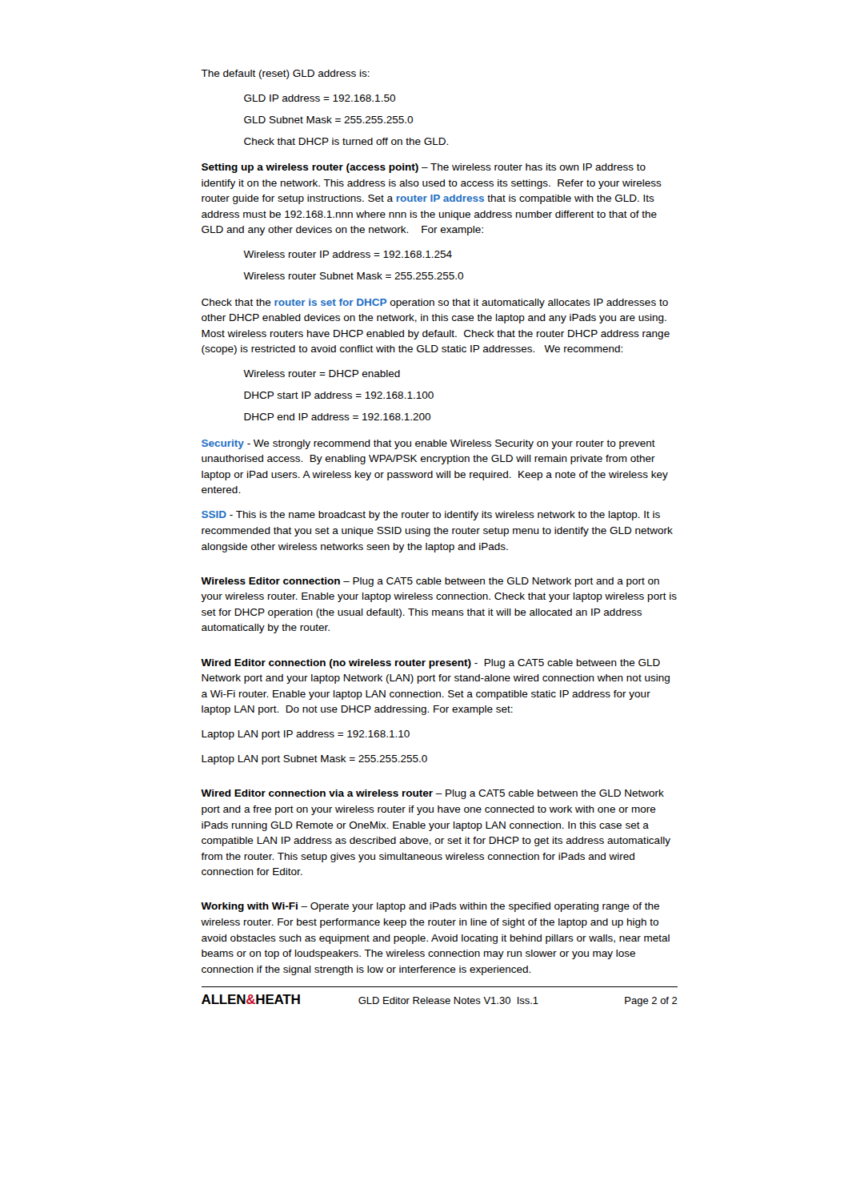The default (reset) GLD address is:
GLD IP address = 192.168.1.50
GLD Subnet Mask = 255.255.255.0
Check that DHCP is turned off on the GLD.
Setting up a wireless router (access point) – The wireless router has its own IP address to identify it on the network. This address is also used to access its settings. Refer to your wireless router guide for setup instructions. Set a router IP address that is compatible with the GLD. Its address must be 192.168.1.nnn where nnn is the unique address number different to that of the GLD and any other devices on the network. For example:
Wireless router IP address = 192.168.1.254
Wireless router Subnet Mask = 255.255.255.0
Check that the router is set for DHCP operation so that it automatically allocates IP addresses to other DHCP enabled devices on the network, in this case the laptop and any iPads you are using. Most wireless routers have DHCP enabled by default. Check that the router DHCP address range (scope) is restricted to avoid conflict with the GLD static IP addresses. We recommend:
Wireless router = DHCP enabled
DHCP start IP address = 192.168.1.100
DHCP end IP address = 192.168.1.200
Security - We strongly recommend that you enable Wireless Security on your router to prevent unauthorised access. By enabling WPA/PSK encryption the GLD will remain private from other laptop or iPad users. A wireless key or password will be required. Keep a note of the wireless key entered.
SSID - This is the name broadcast by the router to identify its wireless network to the laptop. It is recommended that you set a unique SSID using the router setup menu to identify the GLD network alongside other wireless networks seen by the laptop and iPads.
Wireless Editor connection – Plug a CAT5 cable between the GLD Network port and a port on your wireless router. Enable your laptop wireless connection. Check that your laptop wireless port is set for DHCP operation (the usual default). This means that it will be allocated an IP address automatically by the router.
Wired Editor connection (no wireless router present) - Plug a CAT5 cable between the GLD Network port and your laptop Network (LAN) port for stand-alone wired connection when not using a Wi-Fi router. Enable your laptop LAN connection. Set a compatible static IP address for your laptop LAN port. Do not use DHCP addressing. For example set:
Laptop LAN port IP address = 192.168.1.10
Laptop LAN port Subnet Mask = 255.255.255.0
Wired Editor connection via a wireless router – Plug a CAT5 cable between the GLD Network port and a free port on your wireless router if you have one connected to work with one or more iPads running GLD Remote or OneMix. Enable your laptop LAN connection. In this case set a compatible LAN IP address as described above, or set it for DHCP to get its address automatically from the router. This setup gives you simultaneous wireless connection for iPads and wired connection for Editor.
Working with Wi-Fi – Operate your laptop and iPads within the specified operating range of the wireless router. For best performance keep the router in line of sight of the laptop and up high to avoid obstacles such as equipment and people. Avoid locating it behind pillars or walls, near metal beams or on top of loudspeakers. The wireless connection may run slower or you may lose connection if the signal strength is low or interference is experienced.
ALLEN&HEATH GLD Editor Release Notes V1.30 Iss.1 Page 2 of 2